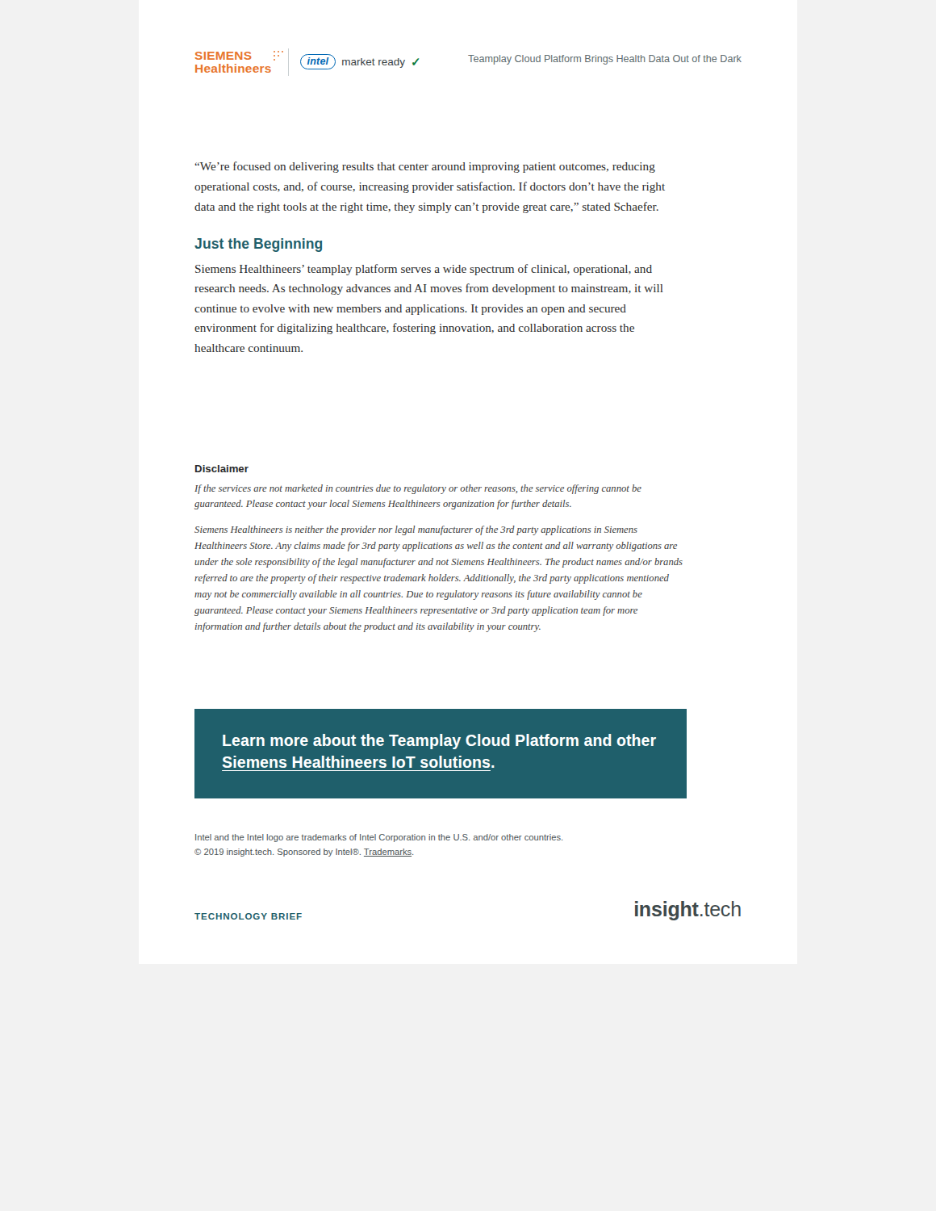SIEMENS
Healthineers
intel market ready ✓
Teamplay Cloud Platform Brings Health Data Out of the Dark
“We’re focused on delivering results that center around improving patient outcomes, reducing operational costs, and, of course, increasing provider satisfaction. If doctors don’t have the right data and the right tools at the right time, they simply can’t provide great care,” stated Schaefer.
Just the Beginning
Siemens Healthineers’ teamplay platform serves a wide spectrum of clinical, operational, and research needs. As technology advances and AI moves from development to mainstream, it will continue to evolve with new members and applications. It provides an open and secured environment for digitalizing healthcare, fostering innovation, and collaboration across the healthcare continuum.
Disclaimer
If the services are not marketed in countries due to regulatory or other reasons, the service offering cannot be guaranteed. Please contact your local Siemens Healthineers organization for further details.
Siemens Healthineers is neither the provider nor legal manufacturer of the 3rd party applications in Siemens Healthineers Store. Any claims made for 3rd party applications as well as the content and all warranty obligations are under the sole responsibility of the legal manufacturer and not Siemens Healthineers. The product names and/or brands referred to are the property of their respective trademark holders. Additionally, the 3rd party applications mentioned may not be commercially available in all countries. Due to regulatory reasons its future availability cannot be guaranteed. Please contact your Siemens Healthineers representative or 3rd party application team for more information and further details about the product and its availability in your country.
Learn more about the Teamplay Cloud Platform and other Siemens Healthineers IoT solutions.
Intel and the Intel logo are trademarks of Intel Corporation in the U.S. and/or other countries.
© 2019 insight.tech. Sponsored by Intel®. Trademarks.
Technology Brief
insight. tech